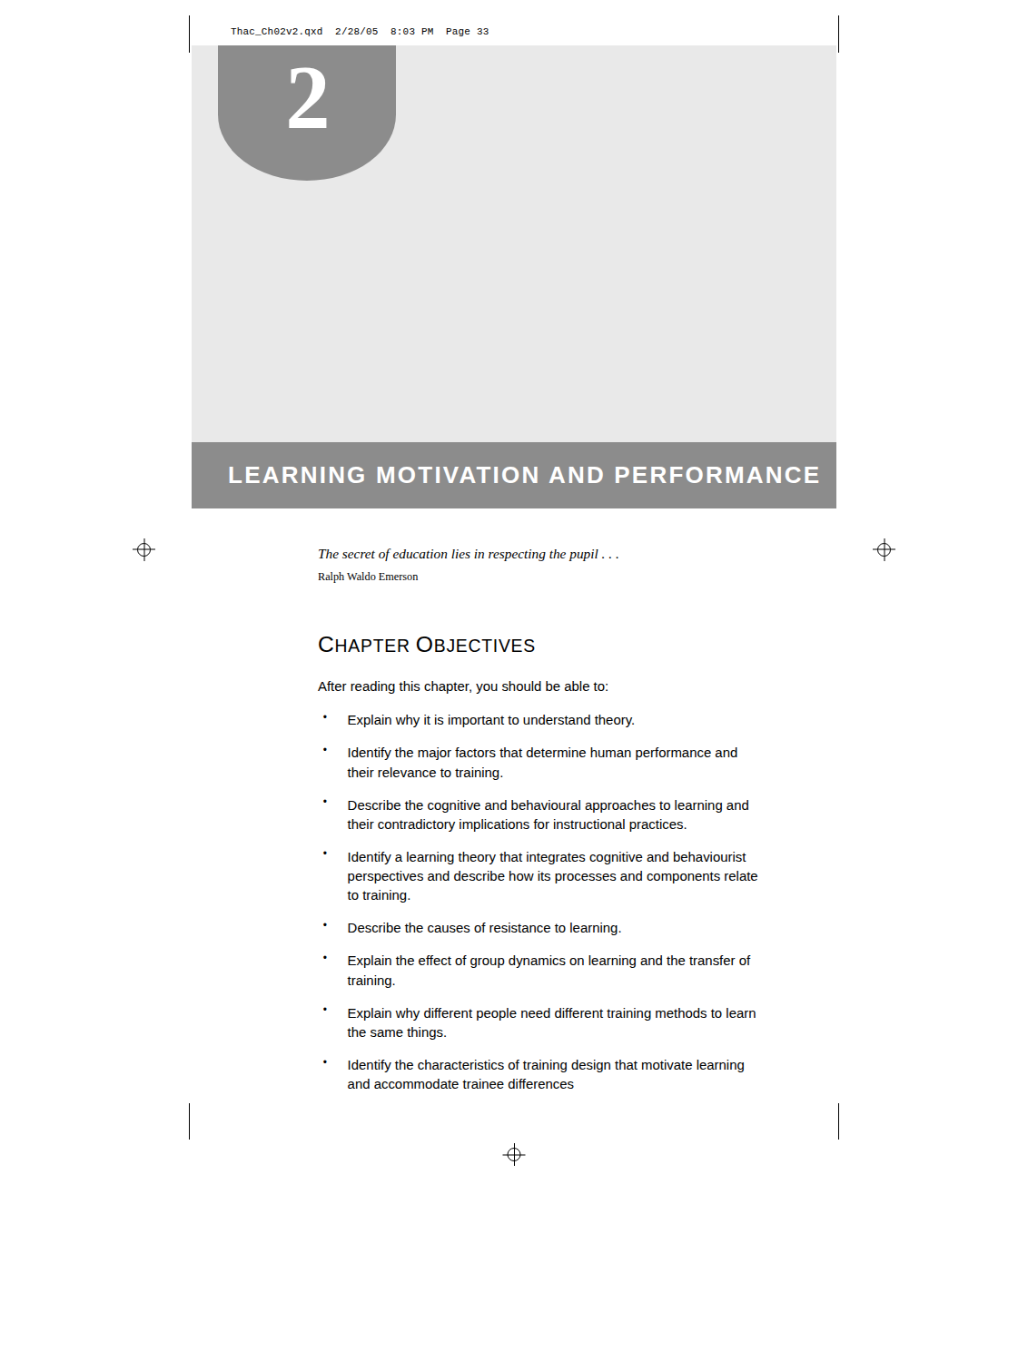Thac_Ch02v2.qxd 2/28/05 8:03 PM Page 33
2
Learning Motivation and Performance
The secret of education lies in respecting the pupil . . .
Ralph Waldo Emerson
CHAPTER OBJECTIVES
After reading this chapter, you should be able to:
Explain why it is important to understand theory.
Identify the major factors that determine human performance and their relevance to training.
Describe the cognitive and behavioural approaches to learning and their contradictory implications for instructional practices.
Identify a learning theory that integrates cognitive and behaviourist perspectives and describe how its processes and components relate to training.
Describe the causes of resistance to learning.
Explain the effect of group dynamics on learning and the transfer of training.
Explain why different people need different training methods to learn the same things.
Identify the characteristics of training design that motivate learning and accommodate trainee differences